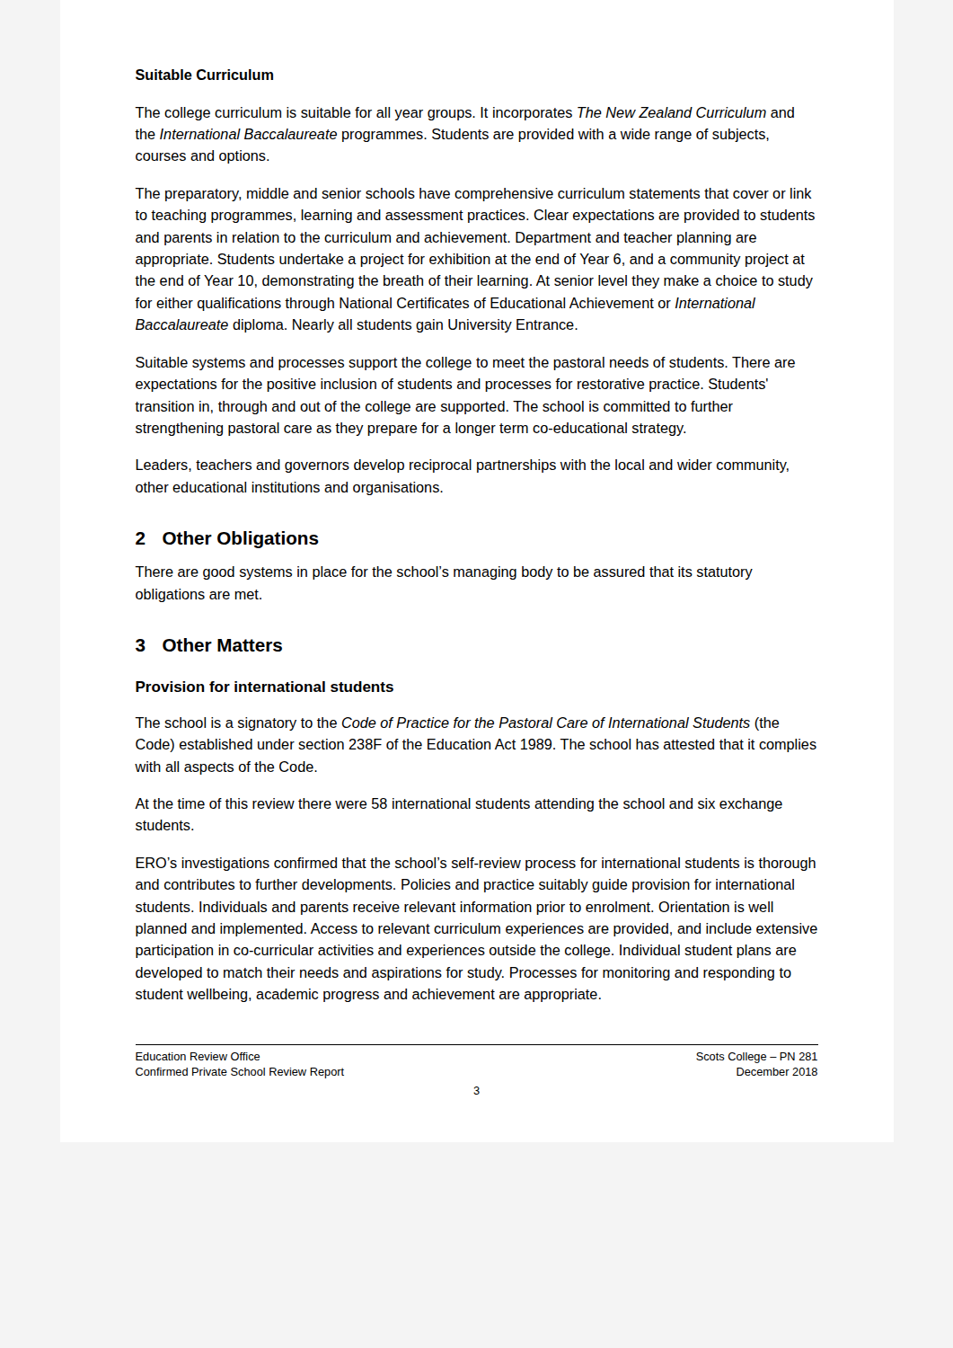Suitable Curriculum
The college curriculum is suitable for all year groups. It incorporates The New Zealand Curriculum and the International Baccalaureate programmes. Students are provided with a wide range of subjects, courses and options.
The preparatory, middle and senior schools have comprehensive curriculum statements that cover or link to teaching programmes, learning and assessment practices. Clear expectations are provided to students and parents in relation to the curriculum and achievement. Department and teacher planning are appropriate. Students undertake a project for exhibition at the end of Year 6, and a community project at the end of Year 10, demonstrating the breath of their learning. At senior level they make a choice to study for either qualifications through National Certificates of Educational Achievement or International Baccalaureate diploma. Nearly all students gain University Entrance.
Suitable systems and processes support the college to meet the pastoral needs of students. There are expectations for the positive inclusion of students and processes for restorative practice. Students' transition in, through and out of the college are supported. The school is committed to further strengthening pastoral care as they prepare for a longer term co-educational strategy.
Leaders, teachers and governors develop reciprocal partnerships with the local and wider community, other educational institutions and organisations.
2 Other Obligations
There are good systems in place for the school’s managing body to be assured that its statutory obligations are met.
3 Other Matters
Provision for international students
The school is a signatory to the Code of Practice for the Pastoral Care of International Students (the Code) established under section 238F of the Education Act 1989. The school has attested that it complies with all aspects of the Code.
At the time of this review there were 58 international students attending the school and six exchange students.
ERO’s investigations confirmed that the school’s self-review process for international students is thorough and contributes to further developments. Policies and practice suitably guide provision for international students. Individuals and parents receive relevant information prior to enrolment. Orientation is well planned and implemented. Access to relevant curriculum experiences are provided, and include extensive participation in co-curricular activities and experiences outside the college. Individual student plans are developed to match their needs and aspirations for study. Processes for monitoring and responding to student wellbeing, academic progress and achievement are appropriate.
Education Review Office
Confirmed Private School Review Report
Scots College – PN 281
December 2018
3